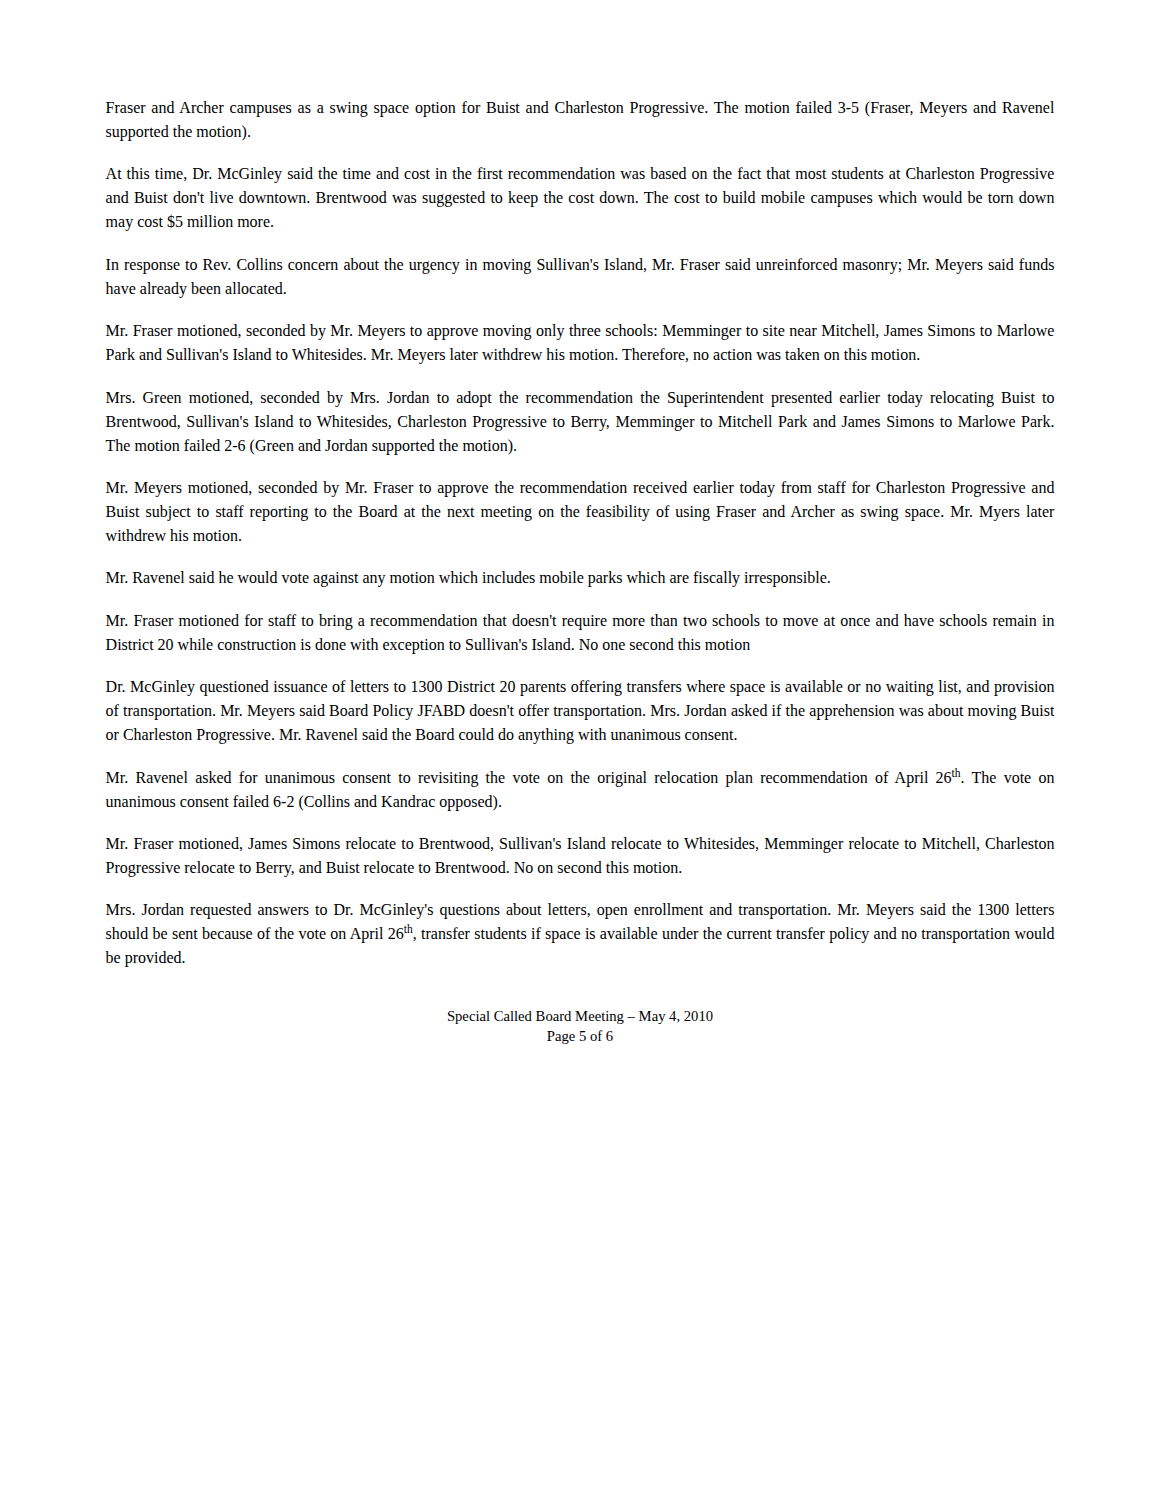Fraser and Archer campuses as a swing space option for Buist and Charleston Progressive. The motion failed 3-5 (Fraser, Meyers and Ravenel supported the motion).
At this time, Dr. McGinley said the time and cost in the first recommendation was based on the fact that most students at Charleston Progressive and Buist don't live downtown. Brentwood was suggested to keep the cost down. The cost to build mobile campuses which would be torn down may cost $5 million more.
In response to Rev. Collins concern about the urgency in moving Sullivan's Island, Mr. Fraser said unreinforced masonry; Mr. Meyers said funds have already been allocated.
Mr. Fraser motioned, seconded by Mr. Meyers to approve moving only three schools: Memminger to site near Mitchell, James Simons to Marlowe Park and Sullivan's Island to Whitesides. Mr. Meyers later withdrew his motion. Therefore, no action was taken on this motion.
Mrs. Green motioned, seconded by Mrs. Jordan to adopt the recommendation the Superintendent presented earlier today relocating Buist to Brentwood, Sullivan's Island to Whitesides, Charleston Progressive to Berry, Memminger to Mitchell Park and James Simons to Marlowe Park. The motion failed 2-6 (Green and Jordan supported the motion).
Mr. Meyers motioned, seconded by Mr. Fraser to approve the recommendation received earlier today from staff for Charleston Progressive and Buist subject to staff reporting to the Board at the next meeting on the feasibility of using Fraser and Archer as swing space. Mr. Myers later withdrew his motion.
Mr. Ravenel said he would vote against any motion which includes mobile parks which are fiscally irresponsible.
Mr. Fraser motioned for staff to bring a recommendation that doesn't require more than two schools to move at once and have schools remain in District 20 while construction is done with exception to Sullivan's Island. No one second this motion
Dr. McGinley questioned issuance of letters to 1300 District 20 parents offering transfers where space is available or no waiting list, and provision of transportation. Mr. Meyers said Board Policy JFABD doesn't offer transportation. Mrs. Jordan asked if the apprehension was about moving Buist or Charleston Progressive. Mr. Ravenel said the Board could do anything with unanimous consent.
Mr. Ravenel asked for unanimous consent to revisiting the vote on the original relocation plan recommendation of April 26th. The vote on unanimous consent failed 6-2 (Collins and Kandrac opposed).
Mr. Fraser motioned, James Simons relocate to Brentwood, Sullivan's Island relocate to Whitesides, Memminger relocate to Mitchell, Charleston Progressive relocate to Berry, and Buist relocate to Brentwood. No on second this motion.
Mrs. Jordan requested answers to Dr. McGinley's questions about letters, open enrollment and transportation. Mr. Meyers said the 1300 letters should be sent because of the vote on April 26th, transfer students if space is available under the current transfer policy and no transportation would be provided.
Special Called Board Meeting – May 4, 2010
Page 5 of 6